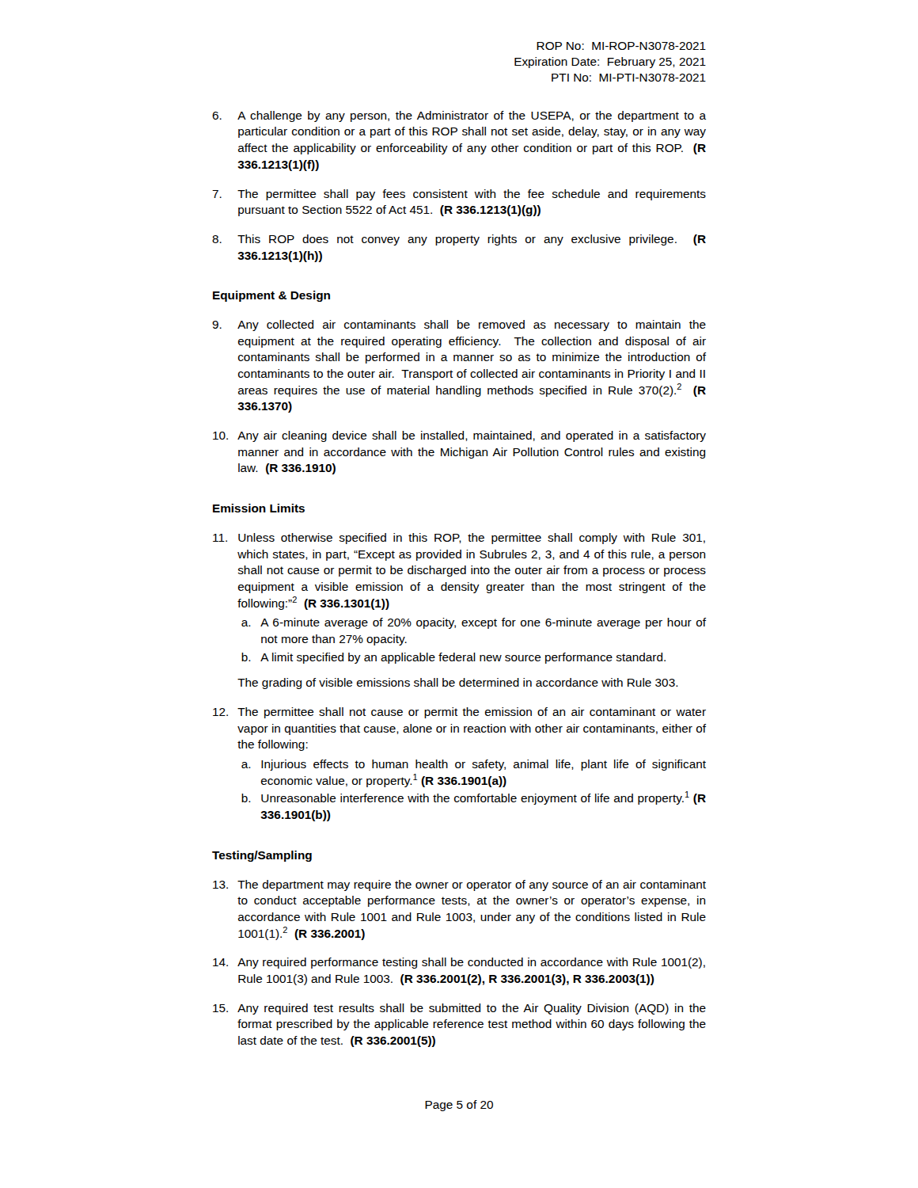ROP No: MI-ROP-N3078-2021
Expiration Date: February 25, 2021
PTI No: MI-PTI-N3078-2021
6. A challenge by any person, the Administrator of the USEPA, or the department to a particular condition or a part of this ROP shall not set aside, delay, stay, or in any way affect the applicability or enforceability of any other condition or part of this ROP. (R 336.1213(1)(f))
7. The permittee shall pay fees consistent with the fee schedule and requirements pursuant to Section 5522 of Act 451. (R 336.1213(1)(g))
8. This ROP does not convey any property rights or any exclusive privilege. (R 336.1213(1)(h))
Equipment & Design
9. Any collected air contaminants shall be removed as necessary to maintain the equipment at the required operating efficiency. The collection and disposal of air contaminants shall be performed in a manner so as to minimize the introduction of contaminants to the outer air. Transport of collected air contaminants in Priority I and II areas requires the use of material handling methods specified in Rule 370(2).2 (R 336.1370)
10. Any air cleaning device shall be installed, maintained, and operated in a satisfactory manner and in accordance with the Michigan Air Pollution Control rules and existing law. (R 336.1910)
Emission Limits
11. Unless otherwise specified in this ROP, the permittee shall comply with Rule 301, which states, in part, “Except as provided in Subrules 2, 3, and 4 of this rule, a person shall not cause or permit to be discharged into the outer air from a process or process equipment a visible emission of a density greater than the most stringent of the following:”2 (R 336.1301(1))
a. A 6-minute average of 20% opacity, except for one 6-minute average per hour of not more than 27% opacity.
b. A limit specified by an applicable federal new source performance standard.
The grading of visible emissions shall be determined in accordance with Rule 303.
12. The permittee shall not cause or permit the emission of an air contaminant or water vapor in quantities that cause, alone or in reaction with other air contaminants, either of the following:
a. Injurious effects to human health or safety, animal life, plant life of significant economic value, or property.1 (R 336.1901(a))
b. Unreasonable interference with the comfortable enjoyment of life and property.1 (R 336.1901(b))
Testing/Sampling
13. The department may require the owner or operator of any source of an air contaminant to conduct acceptable performance tests, at the owner’s or operator’s expense, in accordance with Rule 1001 and Rule 1003, under any of the conditions listed in Rule 1001(1).2 (R 336.2001)
14. Any required performance testing shall be conducted in accordance with Rule 1001(2), Rule 1001(3) and Rule 1003. (R 336.2001(2), R 336.2001(3), R 336.2003(1))
15. Any required test results shall be submitted to the Air Quality Division (AQD) in the format prescribed by the applicable reference test method within 60 days following the last date of the test. (R 336.2001(5))
Page 5 of 20